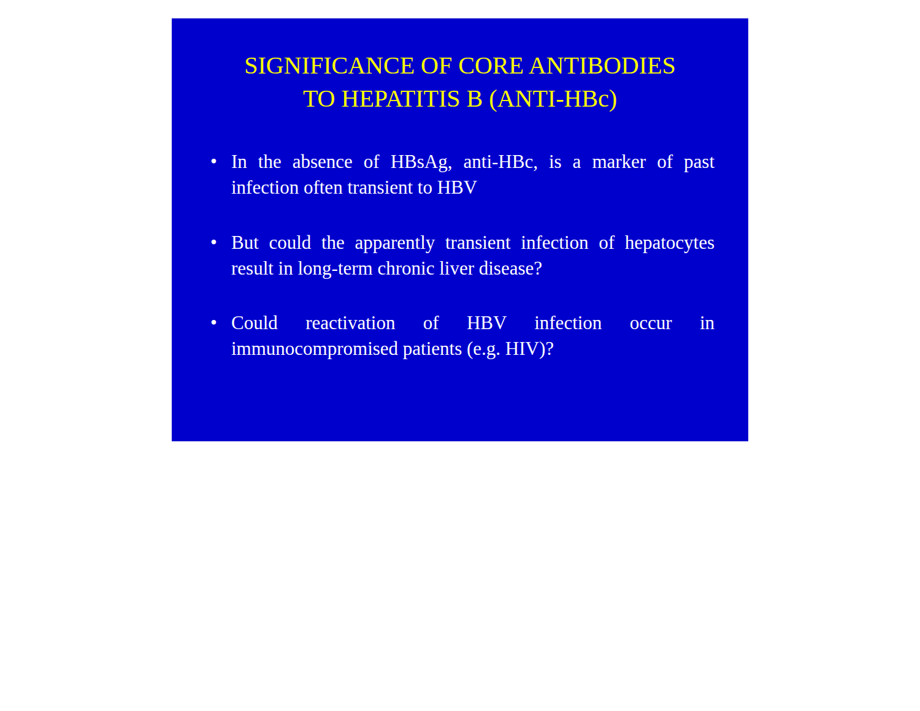SIGNIFICANCE OF CORE ANTIBODIES
TO HEPATITIS B (ANTI-HBc)
In the absence of HBsAg, anti-HBc, is a marker of past infection often transient to HBV
But could the apparently transient infection of hepatocytes result in long-term chronic liver disease?
Could reactivation of HBV infection occur in immunocompromised patients (e.g. HIV)?